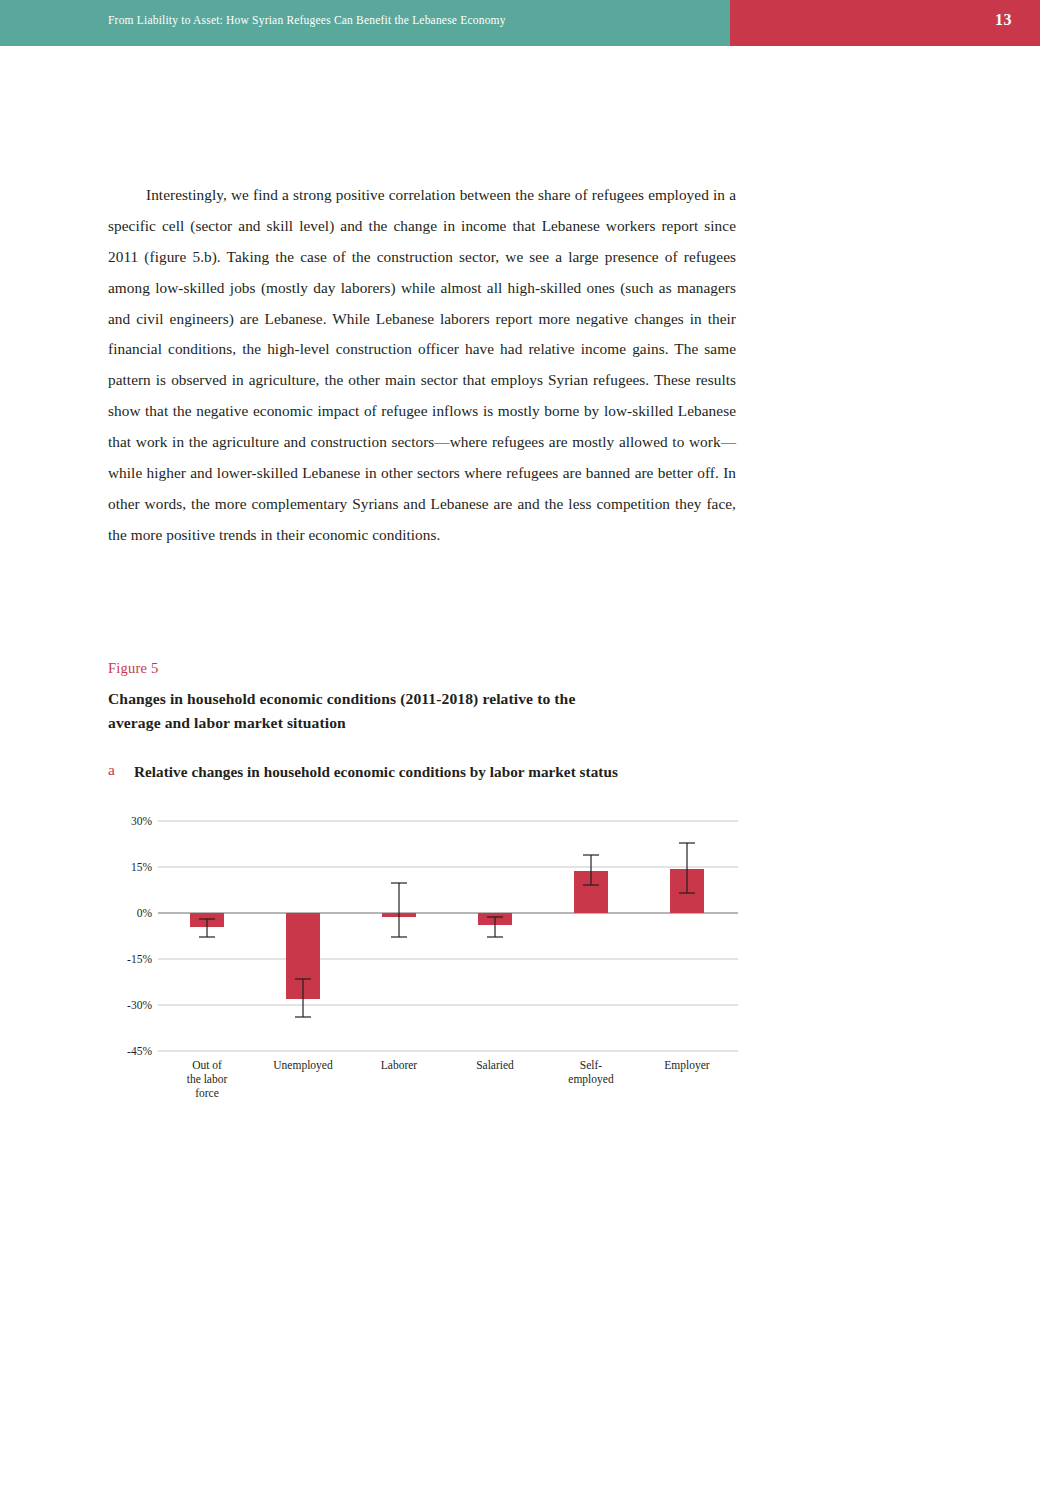From Liability to Asset: How Syrian Refugees Can Benefit the Lebanese Economy
13
Interestingly, we find a strong positive correlation between the share of refugees employed in a specific cell (sector and skill level) and the change in income that Lebanese workers report since 2011 (figure 5.b). Taking the case of the construction sector, we see a large presence of refugees among low-skilled jobs (mostly day laborers) while almost all high-skilled ones (such as managers and civil engineers) are Lebanese. While Lebanese laborers report more negative changes in their financial conditions, the high-level construction officer have had relative income gains. The same pattern is observed in agriculture, the other main sector that employs Syrian refugees. These results show that the negative economic impact of refugee inflows is mostly borne by low-skilled Lebanese that work in the agriculture and construction sectors—where refugees are mostly allowed to work—while higher and lower-skilled Lebanese in other sectors where refugees are banned are better off. In other words, the more complementary Syrians and Lebanese are and the less competition they face, the more positive trends in their economic conditions.
Figure 5
Changes in household economic conditions (2011-2018) relative to the
average and labor market situation
a
Relative changes in household economic conditions by labor market status
30% 15% 0% -15% -30% -45% Out of the labor force Unemployed Laborer Salaried Self- employed Employer